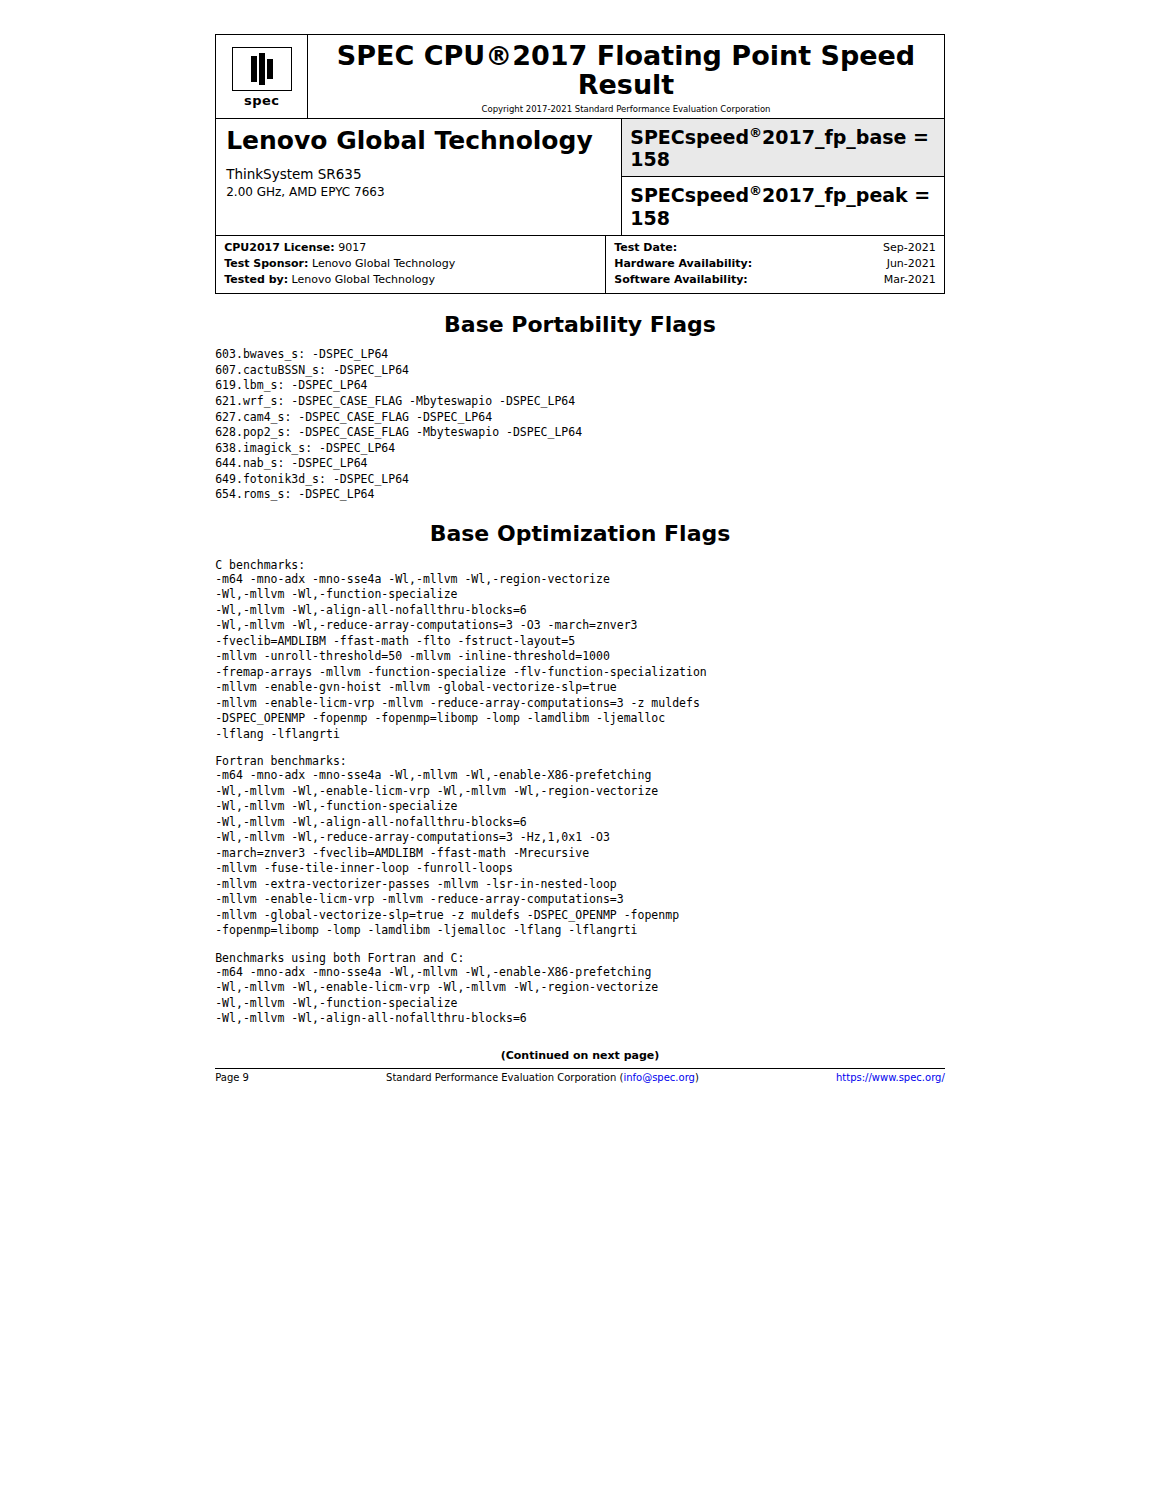spec
SPEC CPU®2017 Floating Point Speed Result
Copyright 2017-2021 Standard Performance Evaluation Corporation
Lenovo Global Technology
ThinkSystem SR635
2.00 GHz, AMD EPYC 7663
SPECspeed®2017_fp_base = 158
SPECspeed®2017_fp_peak = 158
CPU2017 License: 9017
Test Sponsor: Lenovo Global Technology
Tested by: Lenovo Global Technology
Test Date: Sep-2021
Hardware Availability: Jun-2021
Software Availability: Mar-2021
Base Portability Flags
603.bwaves_s: -DSPEC_LP64
607.cactuBSSN_s: -DSPEC_LP64
619.lbm_s: -DSPEC_LP64
621.wrf_s: -DSPEC_CASE_FLAG -Mbyteswapio -DSPEC_LP64
627.cam4_s: -DSPEC_CASE_FLAG -DSPEC_LP64
628.pop2_s: -DSPEC_CASE_FLAG -Mbyteswapio -DSPEC_LP64
638.imagick_s: -DSPEC_LP64
644.nab_s: -DSPEC_LP64
649.fotonik3d_s: -DSPEC_LP64
654.roms_s: -DSPEC_LP64
Base Optimization Flags
C benchmarks:
-m64 -mno-adx -mno-sse4a -Wl,-mllvm -Wl,-region-vectorize
-Wl,-mllvm -Wl,-function-specialize
-Wl,-mllvm -Wl,-align-all-nofallthru-blocks=6
-Wl,-mllvm -Wl,-reduce-array-computations=3 -O3 -march=znver3
-fveclib=AMDLIBM -ffast-math -flto -fstruct-layout=5
-mllvm -unroll-threshold=50 -mllvm -inline-threshold=1000
-fremap-arrays -mllvm -function-specialize -flv-function-specialization
-mllvm -enable-gvn-hoist -mllvm -global-vectorize-slp=true
-mllvm -enable-licm-vrp -mllvm -reduce-array-computations=3 -z muldefs
-DSPEC_OPENMP -fopenmp -fopenmp=libomp -lomp -lamdlibm -ljemalloc
-lflang -lflangrti
Fortran benchmarks:
-m64 -mno-adx -mno-sse4a -Wl,-mllvm -Wl,-enable-X86-prefetching
-Wl,-mllvm -Wl,-enable-licm-vrp -Wl,-mllvm -Wl,-region-vectorize
-Wl,-mllvm -Wl,-function-specialize
-Wl,-mllvm -Wl,-align-all-nofallthru-blocks=6
-Wl,-mllvm -Wl,-reduce-array-computations=3 -Hz,1,0x1 -O3
-march=znver3 -fveclib=AMDLIBM -ffast-math -Mrecursive
-mllvm -fuse-tile-inner-loop -funroll-loops
-mllvm -extra-vectorizer-passes -mllvm -lsr-in-nested-loop
-mllvm -enable-licm-vrp -mllvm -reduce-array-computations=3
-mllvm -global-vectorize-slp=true -z muldefs -DSPEC_OPENMP -fopenmp
-fopenmp=libomp -lomp -lamdlibm -ljemalloc -lflang -lflangrti
Benchmarks using both Fortran and C:
-m64 -mno-adx -mno-sse4a -Wl,-mllvm -Wl,-enable-X86-prefetching
-Wl,-mllvm -Wl,-enable-licm-vrp -Wl,-mllvm -Wl,-region-vectorize
-Wl,-mllvm -Wl,-function-specialize
-Wl,-mllvm -Wl,-align-all-nofallthru-blocks=6
(Continued on next page)
Page 9
Standard Performance Evaluation Corporation (info@spec.org)
https://www.spec.org/